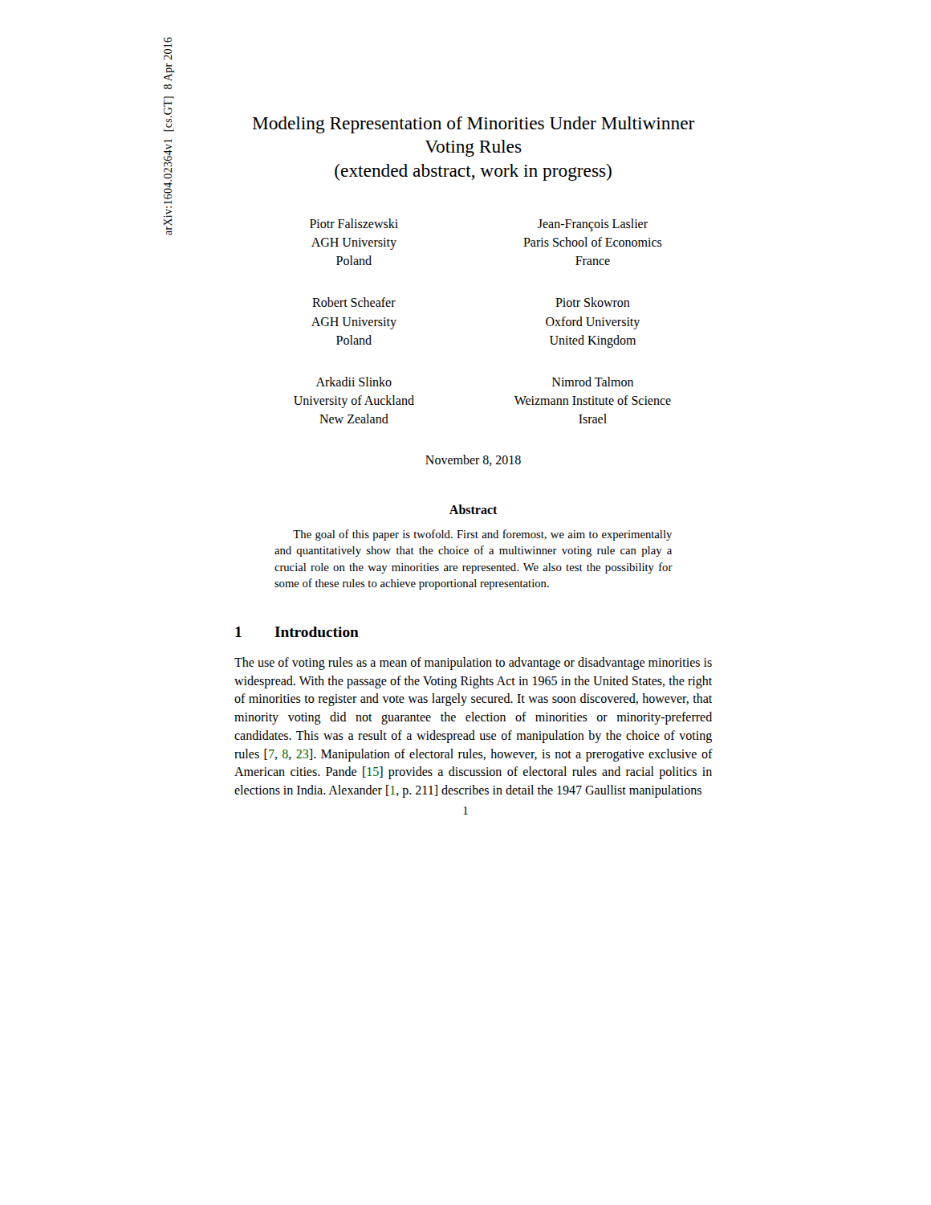arXiv:1604.02364v1 [cs.GT] 8 Apr 2016
Modeling Representation of Minorities Under Multiwinner Voting Rules (extended abstract, work in progress)
| Piotr Faliszewski AGH University Poland | Jean-François Laslier Paris School of Economics France |
| Robert Scheafer AGH University Poland | Piotr Skowron Oxford University United Kingdom |
| Arkadii Slinko University of Auckland New Zealand | Nimrod Talmon Weizmann Institute of Science Israel |
November 8, 2018
Abstract
The goal of this paper is twofold. First and foremost, we aim to experimentally and quantitatively show that the choice of a multiwinner voting rule can play a crucial role on the way minorities are represented. We also test the possibility for some of these rules to achieve proportional representation.
1 Introduction
The use of voting rules as a mean of manipulation to advantage or disadvantage minorities is widespread. With the passage of the Voting Rights Act in 1965 in the United States, the right of minorities to register and vote was largely secured. It was soon discovered, however, that minority voting did not guarantee the election of minorities or minority-preferred candidates. This was a result of a widespread use of manipulation by the choice of voting rules [7, 8, 23]. Manipulation of electoral rules, however, is not a prerogative exclusive of American cities. Pande [15] provides a discussion of electoral rules and racial politics in elections in India. Alexander [1, p. 211] describes in detail the 1947 Gaullist manipulations
1